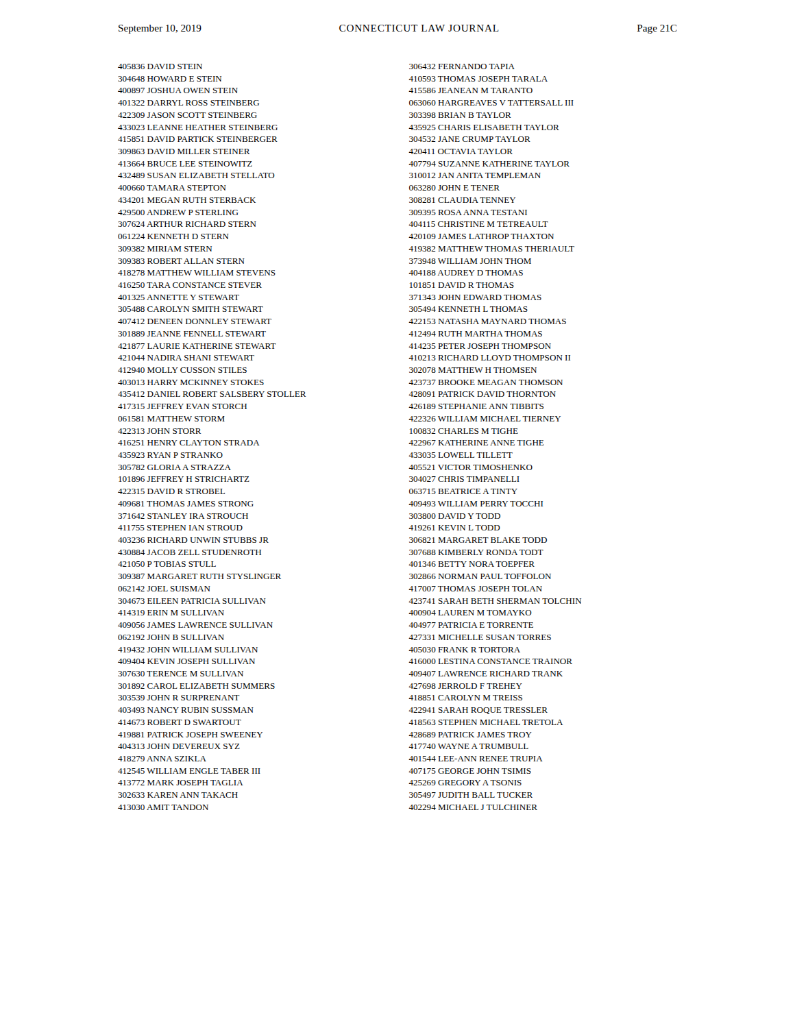September 10, 2019 CONNECTICUT LAW JOURNAL Page 21C
405836 DAVID STEIN
304648 HOWARD E STEIN
400897 JOSHUA OWEN STEIN
401322 DARRYL ROSS STEINBERG
422309 JASON SCOTT STEINBERG
433023 LEANNE HEATHER STEINBERG
415851 DAVID PARTICK STEINBERGER
309863 DAVID MILLER STEINER
413664 BRUCE LEE STEINOWITZ
432489 SUSAN ELIZABETH STELLATO
400660 TAMARA STEPTON
434201 MEGAN RUTH STERBACK
429500 ANDREW P STERLING
307624 ARTHUR RICHARD STERN
061224 KENNETH D STERN
309382 MIRIAM STERN
309383 ROBERT ALLAN STERN
418278 MATTHEW WILLIAM STEVENS
416250 TARA CONSTANCE STEVER
401325 ANNETTE Y STEWART
305488 CAROLYN SMITH STEWART
407412 DENEEN DONNLEY STEWART
301889 JEANNE FENNELL STEWART
421877 LAURIE KATHERINE STEWART
421044 NADIRA SHANI STEWART
412940 MOLLY CUSSON STILES
403013 HARRY MCKINNEY STOKES
435412 DANIEL ROBERT SALSBERY STOLLER
417315 JEFFREY EVAN STORCH
061581 MATTHEW STORM
422313 JOHN STORR
416251 HENRY CLAYTON STRADA
435923 RYAN P STRANKO
305782 GLORIA A STRAZZA
101896 JEFFREY H STRICHARTZ
422315 DAVID R STROBEL
409681 THOMAS JAMES STRONG
371642 STANLEY IRA STROUCH
411755 STEPHEN IAN STROUD
403236 RICHARD UNWIN STUBBS JR
430884 JACOB ZELL STUDENROTH
421050 P TOBIAS STULL
309387 MARGARET RUTH STYSLINGER
062142 JOEL SUISMAN
304673 EILEEN PATRICIA SULLIVAN
414319 ERIN M SULLIVAN
409056 JAMES LAWRENCE SULLIVAN
062192 JOHN B SULLIVAN
419432 JOHN WILLIAM SULLIVAN
409404 KEVIN JOSEPH SULLIVAN
307630 TERENCE M SULLIVAN
301892 CAROL ELIZABETH SUMMERS
303539 JOHN R SURPRENANT
403493 NANCY RUBIN SUSSMAN
414673 ROBERT D SWARTOUT
419881 PATRICK JOSEPH SWEENEY
404313 JOHN DEVEREUX SYZ
418279 ANNA SZIKLA
412545 WILLIAM ENGLE TABER III
413772 MARK JOSEPH TAGLIA
302633 KAREN ANN TAKACH
413030 AMIT TANDON
306432 FERNANDO TAPIA
410593 THOMAS JOSEPH TARALA
415586 JEANEAN M TARANTO
063060 HARGREAVES V TATTERSALL III
303398 BRIAN B TAYLOR
435925 CHARIS ELISABETH TAYLOR
304532 JANE CRUMP TAYLOR
420411 OCTAVIA TAYLOR
407794 SUZANNE KATHERINE TAYLOR
310012 JAN ANITA TEMPLEMAN
063280 JOHN E TENER
308281 CLAUDIA TENNEY
309395 ROSA ANNA TESTANI
404115 CHRISTINE M TETREAULT
420109 JAMES LATHROP THAXTON
419382 MATTHEW THOMAS THERIAULT
373948 WILLIAM JOHN THOM
404188 AUDREY D THOMAS
101851 DAVID R THOMAS
371343 JOHN EDWARD THOMAS
305494 KENNETH L THOMAS
422153 NATASHA MAYNARD THOMAS
412494 RUTH MARTHA THOMAS
414235 PETER JOSEPH THOMPSON
410213 RICHARD LLOYD THOMPSON II
302078 MATTHEW H THOMSEN
423737 BROOKE MEAGAN THOMSON
428091 PATRICK DAVID THORNTON
426189 STEPHANIE ANN TIBBITS
422326 WILLIAM MICHAEL TIERNEY
100832 CHARLES M TIGHE
422967 KATHERINE ANNE TIGHE
433035 LOWELL TILLETT
405521 VICTOR TIMOSHENKO
304027 CHRIS TIMPANELLI
063715 BEATRICE A TINTY
409493 WILLIAM PERRY TOCCHI
303800 DAVID Y TODD
419261 KEVIN L TODD
306821 MARGARET BLAKE TODD
307688 KIMBERLY RONDA TODT
401346 BETTY NORA TOEPFER
302866 NORMAN PAUL TOFFOLON
417007 THOMAS JOSEPH TOLAN
423741 SARAH BETH SHERMAN TOLCHIN
400904 LAUREN M TOMAYKO
404977 PATRICIA E TORRENTE
427331 MICHELLE SUSAN TORRES
405030 FRANK R TORTORA
416000 LESTINA CONSTANCE TRAINOR
409407 LAWRENCE RICHARD TRANK
427698 JERROLD F TREHEY
418851 CAROLYN M TREISS
422941 SARAH ROQUE TRESSLER
418563 STEPHEN MICHAEL TRETOLA
428689 PATRICK JAMES TROY
417740 WAYNE A TRUMBULL
401544 LEE-ANN RENEE TRUPIA
407175 GEORGE JOHN TSIMIS
425269 GREGORY A TSONIS
305497 JUDITH BALL TUCKER
402294 MICHAEL J TULCHINER